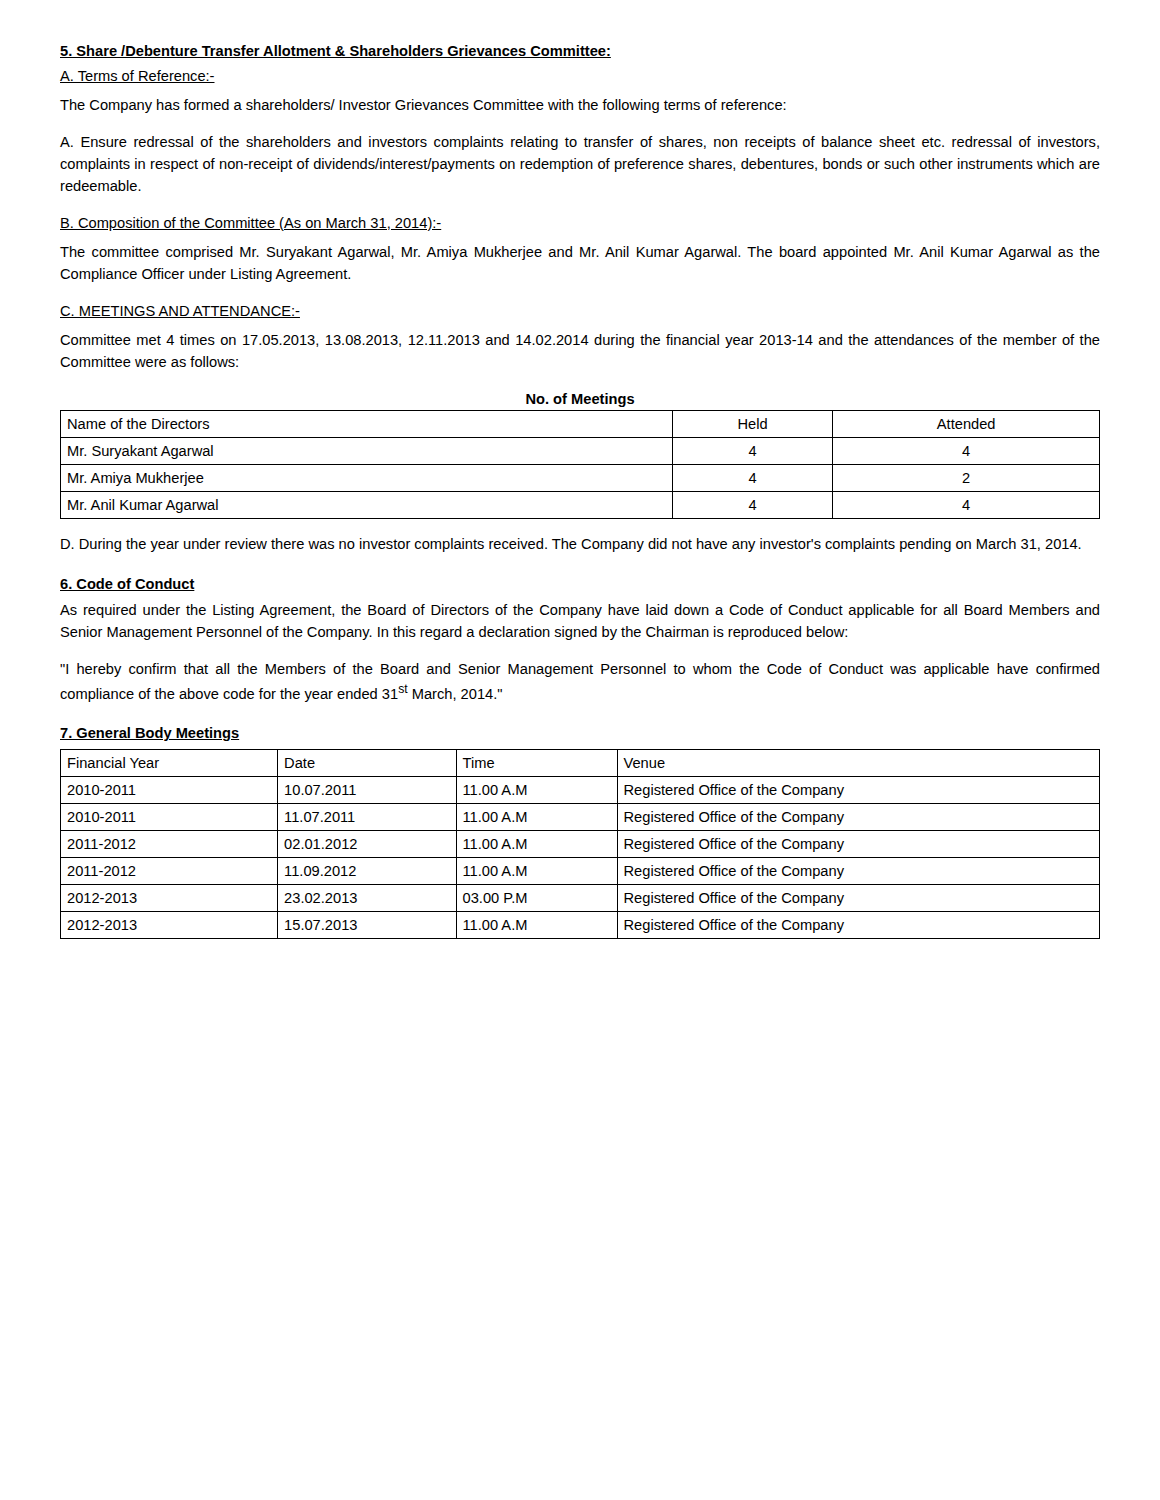5. Share /Debenture Transfer Allotment & Shareholders Grievances Committee:
A. Terms of Reference:-
The Company has formed a shareholders/ Investor Grievances Committee with the following terms of reference:
A. Ensure redressal of the shareholders and investors complaints relating to transfer of shares, non receipts of balance sheet etc. redressal of investors, complaints in respect of non-receipt of dividends/interest/payments on redemption of preference shares, debentures, bonds or such other instruments which are redeemable.
B. Composition of the Committee (As on March 31, 2014):-
The committee comprised Mr. Suryakant Agarwal, Mr. Amiya Mukherjee and Mr. Anil Kumar Agarwal. The board appointed Mr. Anil Kumar Agarwal as the Compliance Officer under Listing Agreement.
C. MEETINGS AND ATTENDANCE:-
Committee met 4 times on 17.05.2013, 13.08.2013, 12.11.2013 and 14.02.2014 during the financial year 2013-14 and the attendances of the member of the Committee were as follows:
No. of Meetings
| Name of the Directors | Held | Attended |
| Mr. Suryakant Agarwal | 4 | 4 |
| Mr. Amiya Mukherjee | 4 | 2 |
| Mr. Anil Kumar Agarwal | 4 | 4 |
D. During the year under review there was no investor complaints received. The Company did not have any investor's complaints pending on March 31, 2014.
6. Code of Conduct
As required under the Listing Agreement, the Board of Directors of the Company have laid down a Code of Conduct applicable for all Board Members and Senior Management Personnel of the Company. In this regard a declaration signed by the Chairman is reproduced below:
"I hereby confirm that all the Members of the Board and Senior Management Personnel to whom the Code of Conduct was applicable have confirmed compliance of the above code for the year ended 31st March, 2014."
7. General Body Meetings
| Financial Year | Date | Time | Venue |
| 2010-2011 | 10.07.2011 | 11.00 A.M | Registered Office of the Company |
| 2010-2011 | 11.07.2011 | 11.00 A.M | Registered Office of the Company |
| 2011-2012 | 02.01.2012 | 11.00 A.M | Registered Office of the Company |
| 2011-2012 | 11.09.2012 | 11.00 A.M | Registered Office of the Company |
| 2012-2013 | 23.02.2013 | 03.00 P.M | Registered Office of the Company |
| 2012-2013 | 15.07.2013 | 11.00 A.M | Registered Office of the Company |